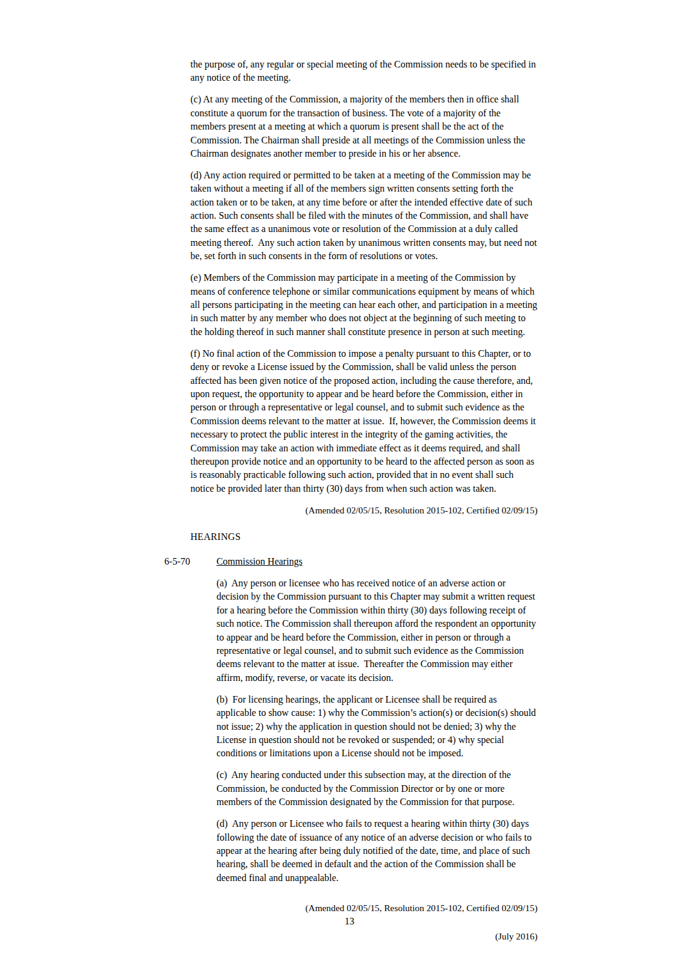the purpose of, any regular or special meeting of the Commission needs to be specified in any notice of the meeting.
(c) At any meeting of the Commission, a majority of the members then in office shall constitute a quorum for the transaction of business. The vote of a majority of the members present at a meeting at which a quorum is present shall be the act of the Commission. The Chairman shall preside at all meetings of the Commission unless the Chairman designates another member to preside in his or her absence.
(d) Any action required or permitted to be taken at a meeting of the Commission may be taken without a meeting if all of the members sign written consents setting forth the action taken or to be taken, at any time before or after the intended effective date of such action. Such consents shall be filed with the minutes of the Commission, and shall have the same effect as a unanimous vote or resolution of the Commission at a duly called meeting thereof. Any such action taken by unanimous written consents may, but need not be, set forth in such consents in the form of resolutions or votes.
(e) Members of the Commission may participate in a meeting of the Commission by means of conference telephone or similar communications equipment by means of which all persons participating in the meeting can hear each other, and participation in a meeting in such matter by any member who does not object at the beginning of such meeting to the holding thereof in such manner shall constitute presence in person at such meeting.
(f) No final action of the Commission to impose a penalty pursuant to this Chapter, or to deny or revoke a License issued by the Commission, shall be valid unless the person affected has been given notice of the proposed action, including the cause therefore, and, upon request, the opportunity to appear and be heard before the Commission, either in person or through a representative or legal counsel, and to submit such evidence as the Commission deems relevant to the matter at issue. If, however, the Commission deems it necessary to protect the public interest in the integrity of the gaming activities, the Commission may take an action with immediate effect as it deems required, and shall thereupon provide notice and an opportunity to be heard to the affected person as soon as is reasonably practicable following such action, provided that in no event shall such notice be provided later than thirty (30) days from when such action was taken.
(Amended 02/05/15, Resolution 2015-102, Certified 02/09/15)
HEARINGS
6-5-70
Commission Hearings
(a) Any person or licensee who has received notice of an adverse action or decision by the Commission pursuant to this Chapter may submit a written request for a hearing before the Commission within thirty (30) days following receipt of such notice. The Commission shall thereupon afford the respondent an opportunity to appear and be heard before the Commission, either in person or through a representative or legal counsel, and to submit such evidence as the Commission deems relevant to the matter at issue. Thereafter the Commission may either affirm, modify, reverse, or vacate its decision.
(b) For licensing hearings, the applicant or Licensee shall be required as applicable to show cause: 1) why the Commission’s action(s) or decision(s) should not issue; 2) why the application in question should not be denied; 3) why the License in question should not be revoked or suspended; or 4) why special conditions or limitations upon a License should not be imposed.
(c) Any hearing conducted under this subsection may, at the direction of the Commission, be conducted by the Commission Director or by one or more members of the Commission designated by the Commission for that purpose.
(d) Any person or Licensee who fails to request a hearing within thirty (30) days following the date of issuance of any notice of an adverse decision or who fails to appear at the hearing after being duly notified of the date, time, and place of such hearing, shall be deemed in default and the action of the Commission shall be deemed final and unappealable.
(Amended 02/05/15, Resolution 2015-102, Certified 02/09/15)
13
(July 2016)